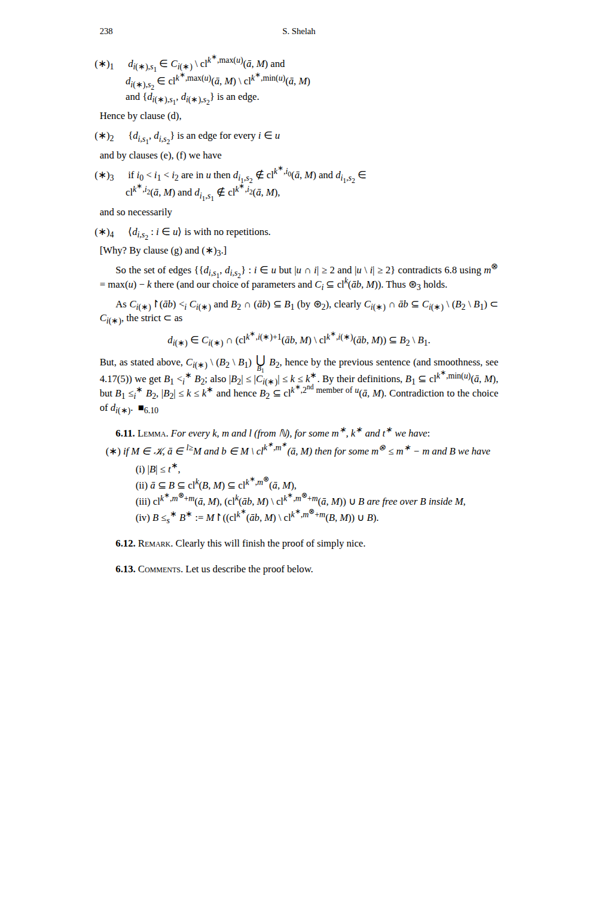238 S. Shelah
(∗)1 di(∗),s1 ∈ Ci(∗) \ clk∗,max(u)(ā, M) and
di(∗),s2 ∈ clk∗,max(u)(ā, M) \ clk∗,min(u)(ā, M)
and {di(∗),s1, di(∗),s2} is an edge.
Hence by clause (d),
(∗)2 {di,s1, di,s2} is an edge for every i ∈ u
and by clauses (e), (f) we have
(∗)3 if i0 < i1 < i2 are in u then di1,s2 ∉ clk∗,i0(ā, M) and di1,s2 ∈
clk∗,i2(ā, M) and di1,s1 ∉ clk∗,i2(ā, M),
and so necessarily
(∗)4 ⟨di,s2 : i ∈ u⟩ is with no repetitions.
[Why? By clause (g) and (∗)3.]
So the set of edges {{di,s1, di,s2} : i ∈ u but |u ∩ i| ≥ 2 and |u \ i| ≥ 2} contradicts 6.8 using m⊗ = max(u) − k there (and our choice of parameters and Ci ⊆ clk(āb, M)). Thus ⊛3 holds.
As Ci(∗)↾(āb) <i Ci(∗) and B2 ∩ (āb) ⊆ B1 (by ⊛2), clearly Ci(∗) ∩ āb ⊆ Ci(∗) \ (B2 \ B1) ⊂ Ci(∗), the strict ⊂ as
di(∗) ∈ Ci(∗) ∩ (clk∗,i(∗)+1(āb, M) \ clk∗,i(∗)(āb, M)) ⊆ B2 \ B1.
But, as stated above, Ci(∗) \ (B2 \ B1) ⋃B1 B2, hence by the previous sentence (and smoothness, see 4.17(5)) we get B1 <i∗ B2; also |B2| ≤ |Ci(∗)| ≤ k ≤ k∗. By their definitions, B1 ⊆ clk∗,min(u)(ā, M), but B1 ≤i∗ B2, |B2| ≤ k ≤ k∗ and hence B2 ⊆ clk∗,2nd member of u(ā, M). Contradiction to the choice of di(∗). ■6.10
6.11. Lemma. For every k, m and l (from ℕ), for some m∗, k∗ and t∗ we have:
(∗) if M ∈ 𝒦, ā ∈ l≥M and b ∈ M \ clk∗,m∗(ā, M) then for some m⊗ ≤ m∗ − m and B we have
(i) |B| ≤ t∗,
(ii) ā ⊆ B ⊆ clk(B, M) ⊆ clk∗,m⊗(ā, M),
(iii) clk∗,m⊗+m(ā, M), (clk(āb, M) \ clk∗,m⊗+m(ā, M)) ∪ B are free over B inside M,
(iv) B ≤s∗ B∗ := M↾((clk∗(āb, M) \ clk∗,m⊗+m(B, M)) ∪ B).
6.12. Remark. Clearly this will finish the proof of simply nice.
6.13. Comments. Let us describe the proof below.